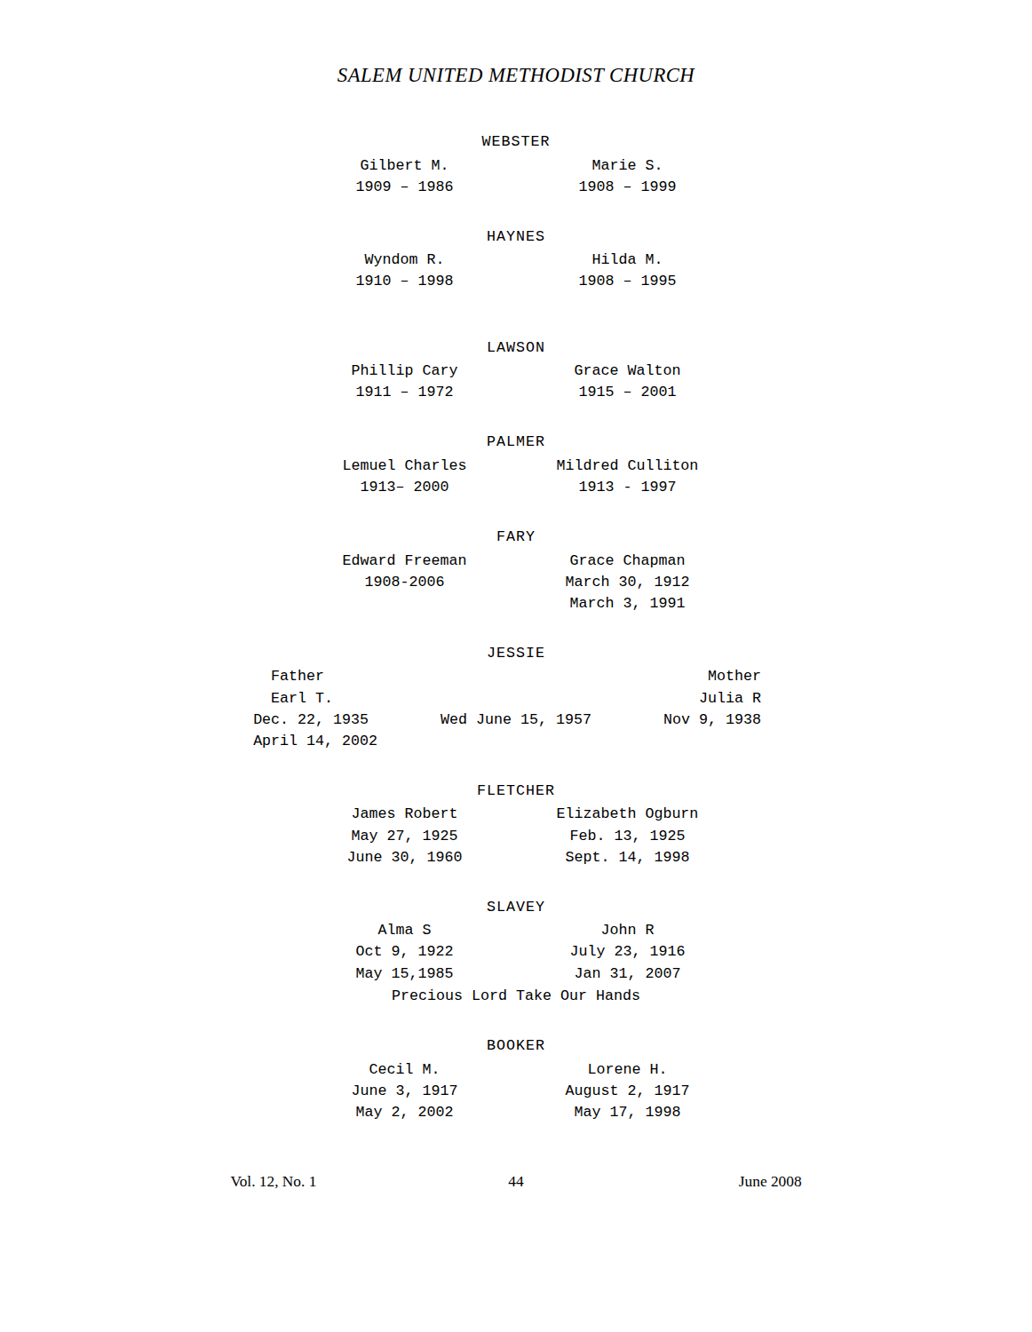SALEM UNITED METHODIST CHURCH
WEBSTER
| Gilbert M. | Marie S. |
| 1909 – 1986 | 1908 – 1999 |
HAYNES
| Wyndom R. | Hilda M. |
| 1910 – 1998 | 1908 – 1995 |
LAWSON
| Phillip Cary | Grace Walton |
| 1911 – 1972 | 1915 – 2001 |
PALMER
| Lemuel Charles | Mildred Culliton |
| 1913– 2000 | 1913 - 1997 |
FARY
| Edward Freeman | Grace Chapman |
| 1908-2006 | March 30, 1912 |
| | March 3, 1991 |
JESSIE
| Father | | Mother |
| Earl T. | | Julia R |
| Dec. 22, 1935 | Wed June 15, 1957 | Nov 9, 1938 |
| April 14, 2002 | | |
FLETCHER
| James Robert | Elizabeth Ogburn |
| May 27, 1925 | Feb. 13, 1925 |
| June 30, 1960 | Sept. 14, 1998 |
SLAVEY
| Alma S | John R |
| Oct 9, 1922 | July 23, 1916 |
| May 15,1985 | Jan 31, 2007 |
Precious Lord Take Our Hands
BOOKER
| Cecil M. | Lorene H. |
| June 3, 1917 | August 2, 1917 |
| May 2, 2002 | May 17, 1998 |
Vol. 12, No. 1
44
June 2008